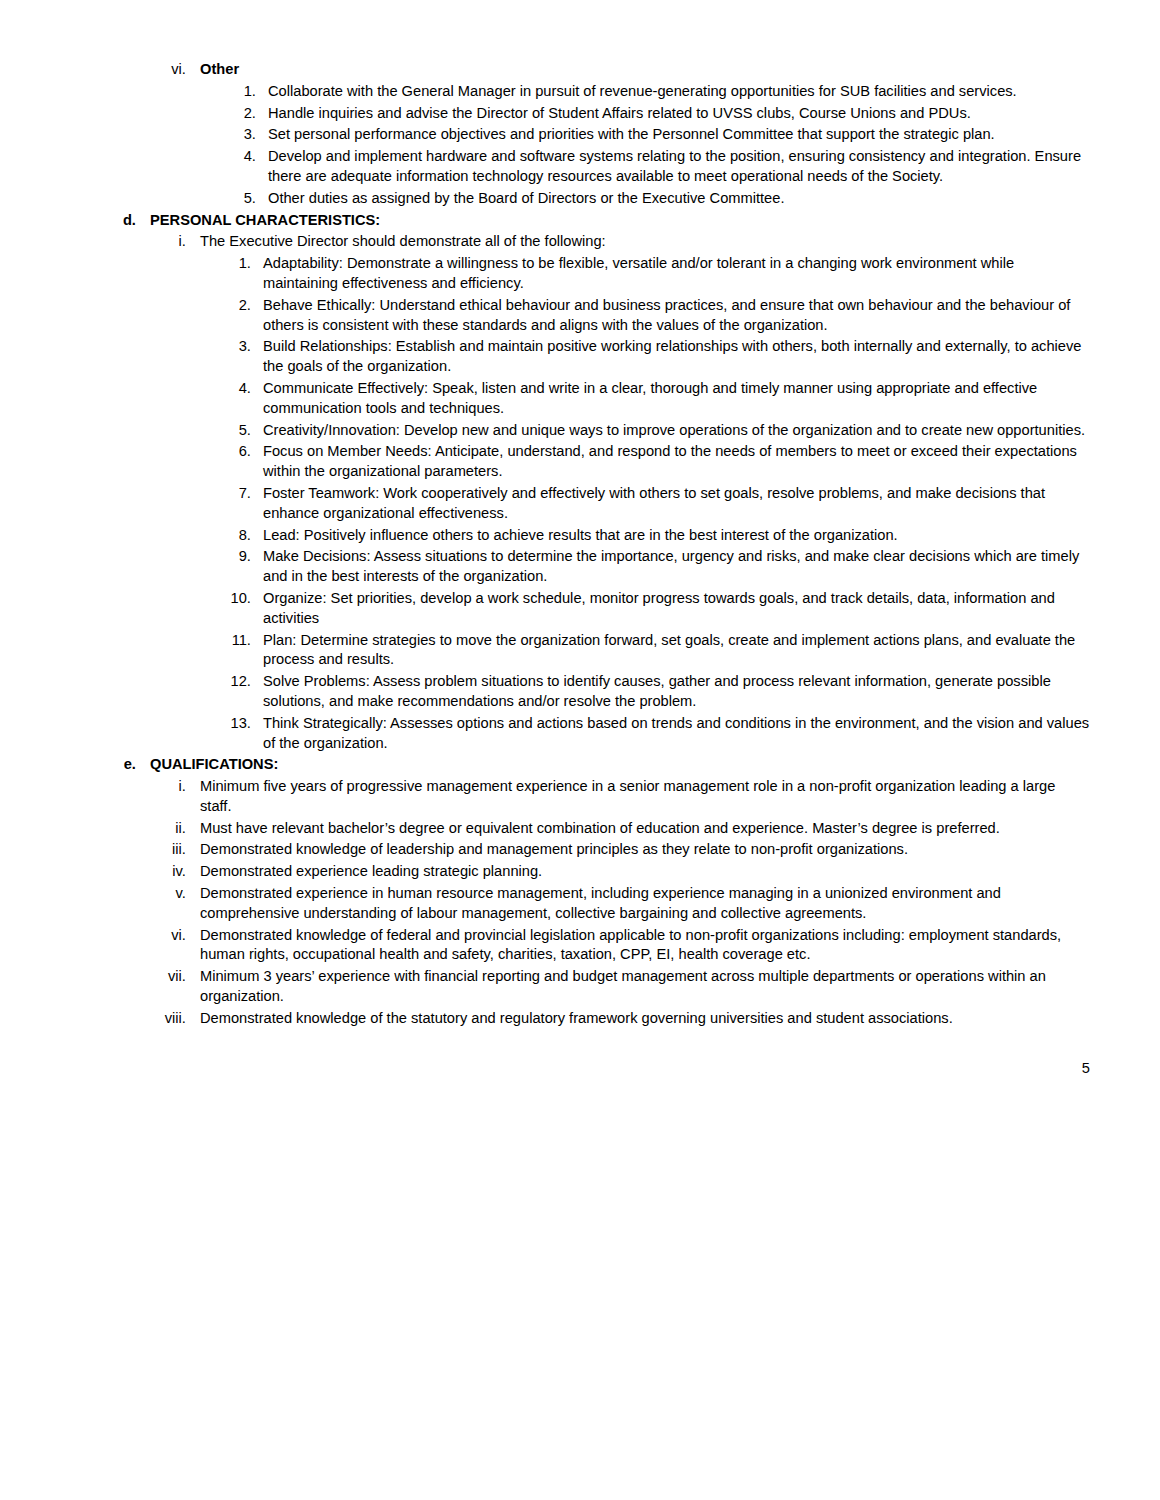Other
Collaborate with the General Manager in pursuit of revenue-generating opportunities for SUB facilities and services.
Handle inquiries and advise the Director of Student Affairs related to UVSS clubs, Course Unions and PDUs.
Set personal performance objectives and priorities with the Personnel Committee that support the strategic plan.
Develop and implement hardware and software systems relating to the position, ensuring consistency and integration. Ensure there are adequate information technology resources available to meet operational needs of the Society.
Other duties as assigned by the Board of Directors or the Executive Committee.
PERSONAL CHARACTERISTICS:
The Executive Director should demonstrate all of the following:
Adaptability: Demonstrate a willingness to be flexible, versatile and/or tolerant in a changing work environment while maintaining effectiveness and efficiency.
Behave Ethically: Understand ethical behaviour and business practices, and ensure that own behaviour and the behaviour of others is consistent with these standards and aligns with the values of the organization.
Build Relationships: Establish and maintain positive working relationships with others, both internally and externally, to achieve the goals of the organization.
Communicate Effectively: Speak, listen and write in a clear, thorough and timely manner using appropriate and effective communication tools and techniques.
Creativity/Innovation: Develop new and unique ways to improve operations of the organization and to create new opportunities.
Focus on Member Needs: Anticipate, understand, and respond to the needs of members to meet or exceed their expectations within the organizational parameters.
Foster Teamwork: Work cooperatively and effectively with others to set goals, resolve problems, and make decisions that enhance organizational effectiveness.
Lead: Positively influence others to achieve results that are in the best interest of the organization.
Make Decisions: Assess situations to determine the importance, urgency and risks, and make clear decisions which are timely and in the best interests of the organization.
Organize: Set priorities, develop a work schedule, monitor progress towards goals, and track details, data, information and activities
Plan: Determine strategies to move the organization forward, set goals, create and implement actions plans, and evaluate the process and results.
Solve Problems: Assess problem situations to identify causes, gather and process relevant information, generate possible solutions, and make recommendations and/or resolve the problem.
Think Strategically: Assesses options and actions based on trends and conditions in the environment, and the vision and values of the organization.
QUALIFICATIONS:
Minimum five years of progressive management experience in a senior management role in a non-profit organization leading a large staff.
Must have relevant bachelor’s degree or equivalent combination of education and experience. Master’s degree is preferred.
Demonstrated knowledge of leadership and management principles as they relate to non-profit organizations.
Demonstrated experience leading strategic planning.
Demonstrated experience in human resource management, including experience managing in a unionized environment and comprehensive understanding of labour management, collective bargaining and collective agreements.
Demonstrated knowledge of federal and provincial legislation applicable to non-profit organizations including: employment standards, human rights, occupational health and safety, charities, taxation, CPP, EI, health coverage etc.
Minimum 3 years’ experience with financial reporting and budget management across multiple departments or operations within an organization.
Demonstrated knowledge of the statutory and regulatory framework governing universities and student associations.
5